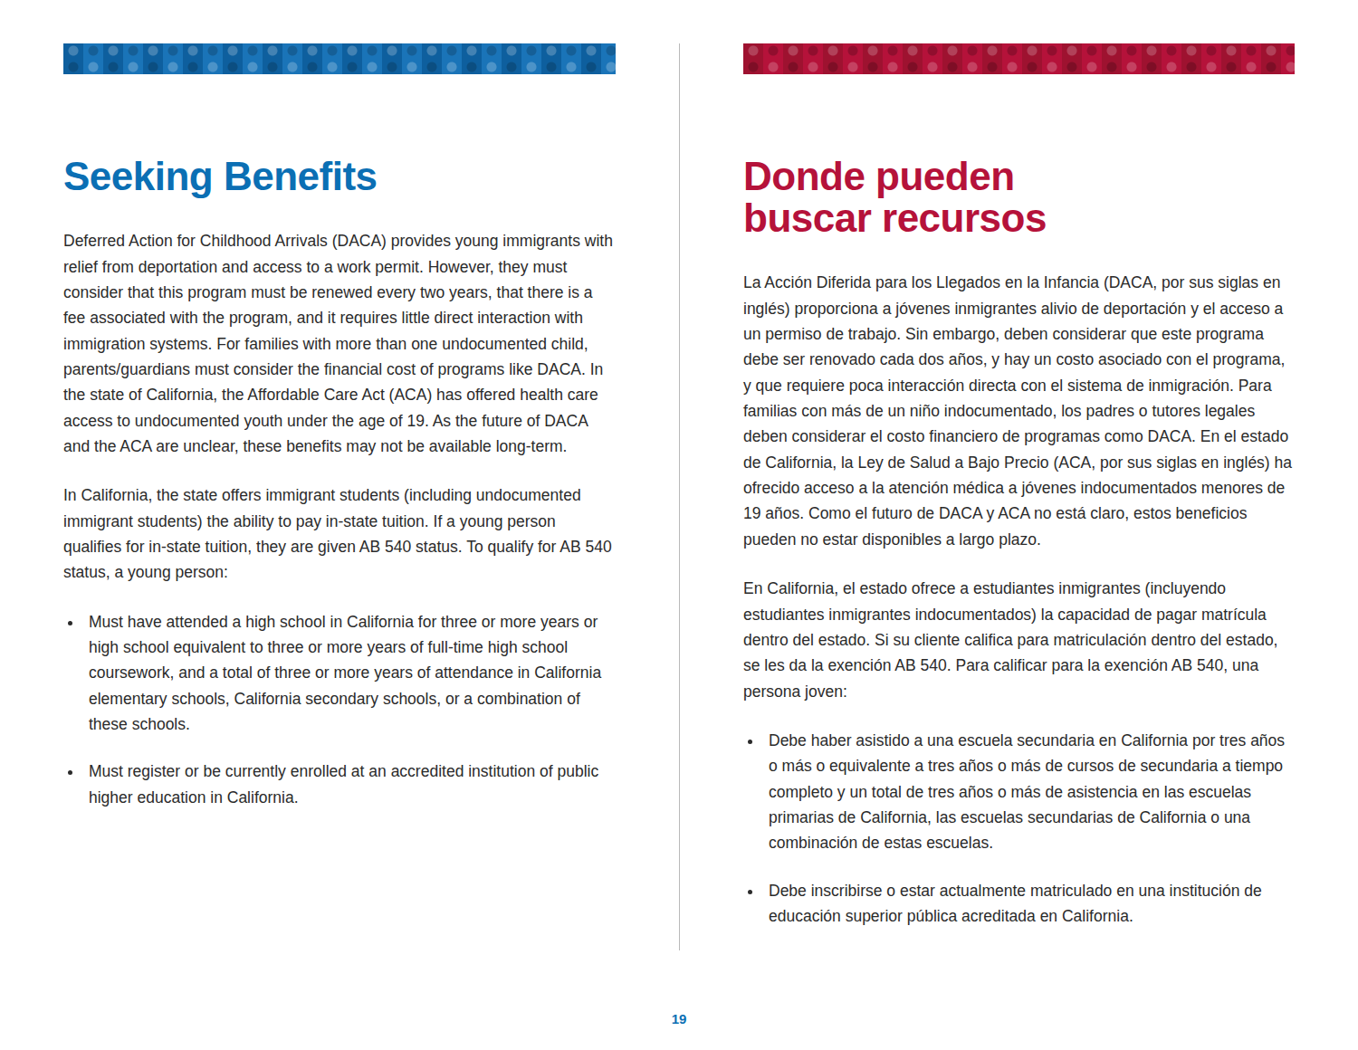Seeking Benefits
Deferred Action for Childhood Arrivals (DACA) provides young immigrants with relief from deportation and access to a work permit. However, they must consider that this program must be renewed every two years, that there is a fee associated with the program, and it requires little direct interaction with immigration systems. For families with more than one undocumented child, parents/guardians must consider the financial cost of programs like DACA. In the state of California, the Affordable Care Act (ACA) has offered health care access to undocumented youth under the age of 19. As the future of DACA and the ACA are unclear, these benefits may not be available long-term.
In California, the state offers immigrant students (including undocumented immigrant students) the ability to pay in-state tuition. If a young person qualifies for in-state tuition, they are given AB 540 status. To qualify for AB 540 status, a young person:
Must have attended a high school in California for three or more years or high school equivalent to three or more years of full-time high school coursework, and a total of three or more years of attendance in California elementary schools, California secondary schools, or a combination of these schools.
Must register or be currently enrolled at an accredited institution of public higher education in California.
Donde pueden
buscar recursos
La Acción Diferida para los Llegados en la Infancia (DACA, por sus siglas en inglés) proporciona a jóvenes inmigrantes alivio de deportación y el acceso a un permiso de trabajo. Sin embargo, deben considerar que este programa debe ser renovado cada dos años, y hay un costo asociado con el programa, y que requiere poca interacción directa con el sistema de inmigración. Para familias con más de un niño indocumentado, los padres o tutores legales deben considerar el costo financiero de programas como DACA. En el estado de California, la Ley de Salud a Bajo Precio (ACA, por sus siglas en inglés) ha ofrecido acceso a la atención médica a jóvenes indocumentados menores de 19 años. Como el futuro de DACA y ACA no está claro, estos beneficios pueden no estar disponibles a largo plazo.
En California, el estado ofrece a estudiantes inmigrantes (incluyendo estudiantes inmigrantes indocumentados) la capacidad de pagar matrícula dentro del estado. Si su cliente califica para matriculación dentro del estado, se les da la exención AB 540. Para calificar para la exención AB 540, una persona joven:
Debe haber asistido a una escuela secundaria en California por tres años o más o equivalente a tres años o más de cursos de secundaria a tiempo completo y un total de tres años o más de asistencia en las escuelas primarias de California, las escuelas secundarias de California o una combinación de estas escuelas.
Debe inscribirse o estar actualmente matriculado en una institución de educación superior pública acreditada en California.
19